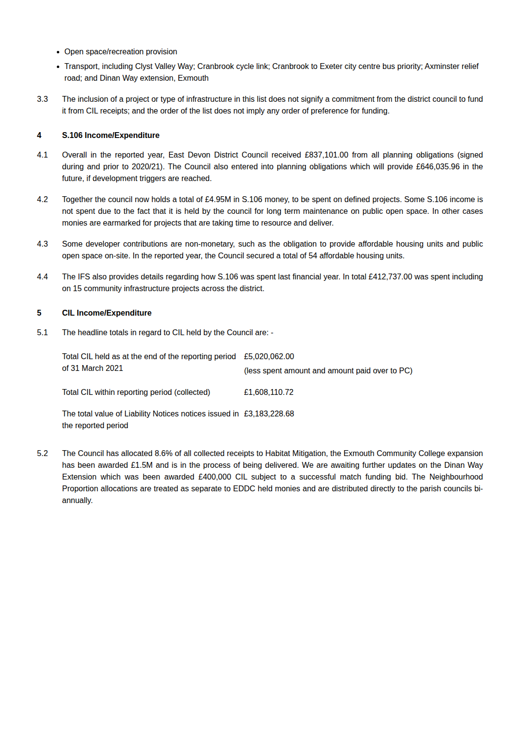Open space/recreation provision
Transport, including Clyst Valley Way; Cranbrook cycle link; Cranbrook to Exeter city centre bus priority; Axminster relief road; and Dinan Way extension, Exmouth
3.3
The inclusion of a project or type of infrastructure in this list does not signify a commitment from the district council to fund it from CIL receipts; and the order of the list does not imply any order of preference for funding.
4 S.106 Income/Expenditure
4.1
Overall in the reported year, East Devon District Council received £837,101.00 from all planning obligations (signed during and prior to 2020/21). The Council also entered into planning obligations which will provide £646,035.96 in the future, if development triggers are reached.
4.2
Together the council now holds a total of £4.95M in S.106 money, to be spent on defined projects. Some S.106 income is not spent due to the fact that it is held by the council for long term maintenance on public open space. In other cases monies are earmarked for projects that are taking time to resource and deliver.
4.3
Some developer contributions are non-monetary, such as the obligation to provide affordable housing units and public open space on-site. In the reported year, the Council secured a total of 54 affordable housing units.
4.4
The IFS also provides details regarding how S.106 was spent last financial year. In total £412,737.00 was spent including on 15 community infrastructure projects across the district.
5 CIL Income/Expenditure
5.1
The headline totals in regard to CIL held by the Council are: -
| Total CIL held as at the end of the reporting period of 31 March 2021 | £5,020,062.00 (less spent amount and amount paid over to PC) |
| Total CIL within reporting period (collected) | £1,608,110.72 |
| The total value of Liability Notices notices issued in the reported period | £3,183,228.68 |
5.2
The Council has allocated 8.6% of all collected receipts to Habitat Mitigation, the Exmouth Community College expansion has been awarded £1.5M and is in the process of being delivered. We are awaiting further updates on the Dinan Way Extension which was been awarded £400,000 CIL subject to a successful match funding bid. The Neighbourhood Proportion allocations are treated as separate to EDDC held monies and are distributed directly to the parish councils bi-annually.